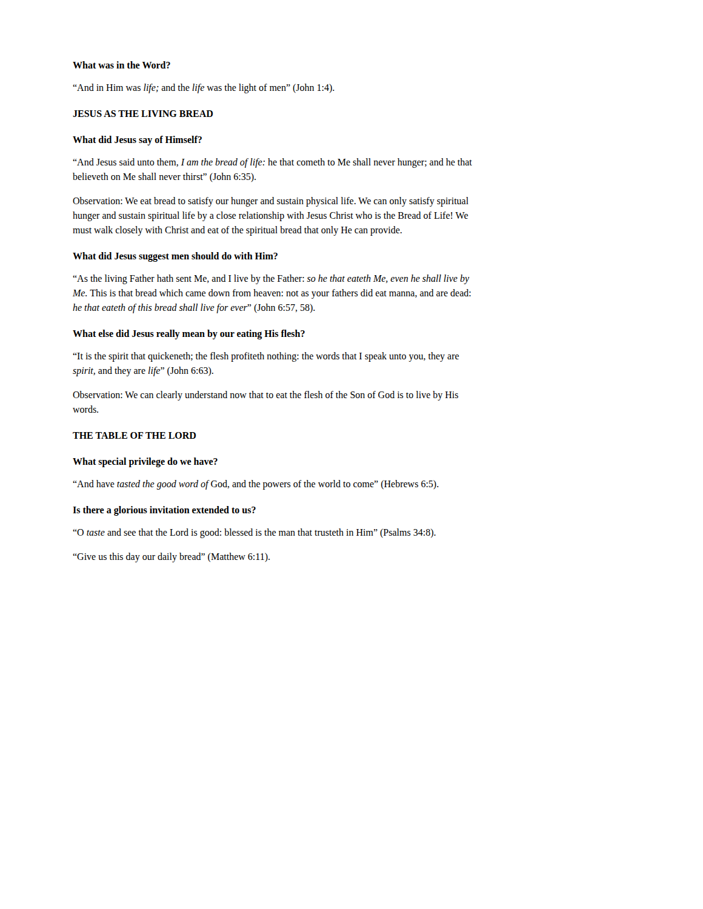What was in the Word?
“And in Him was life; and the life was the light of men” (John 1:4).
JESUS AS THE LIVING BREAD
What did Jesus say of Himself?
“And Jesus said unto them, I am the bread of life: he that cometh to Me shall never hunger; and he that believeth on Me shall never thirst” (John 6:35).
Observation: We eat bread to satisfy our hunger and sustain physical life. We can only satisfy spiritual hunger and sustain spiritual life by a close relationship with Jesus Christ who is the Bread of Life! We must walk closely with Christ and eat of the spiritual bread that only He can provide.
What did Jesus suggest men should do with Him?
“As the living Father hath sent Me, and I live by the Father: so he that eateth Me, even he shall live by Me. This is that bread which came down from heaven: not as your fathers did eat manna, and are dead: he that eateth of this bread shall live for ever” (John 6:57, 58).
What else did Jesus really mean by our eating His flesh?
“It is the spirit that quickeneth; the flesh profiteth nothing: the words that I speak unto you, they are spirit, and they are life” (John 6:63).
Observation: We can clearly understand now that to eat the flesh of the Son of God is to live by His words.
THE TABLE OF THE LORD
What special privilege do we have?
“And have tasted the good word of God, and the powers of the world to come” (Hebrews 6:5).
Is there a glorious invitation extended to us?
“O taste and see that the Lord is good: blessed is the man that trusteth in Him” (Psalms 34:8).
“Give us this day our daily bread” (Matthew 6:11).